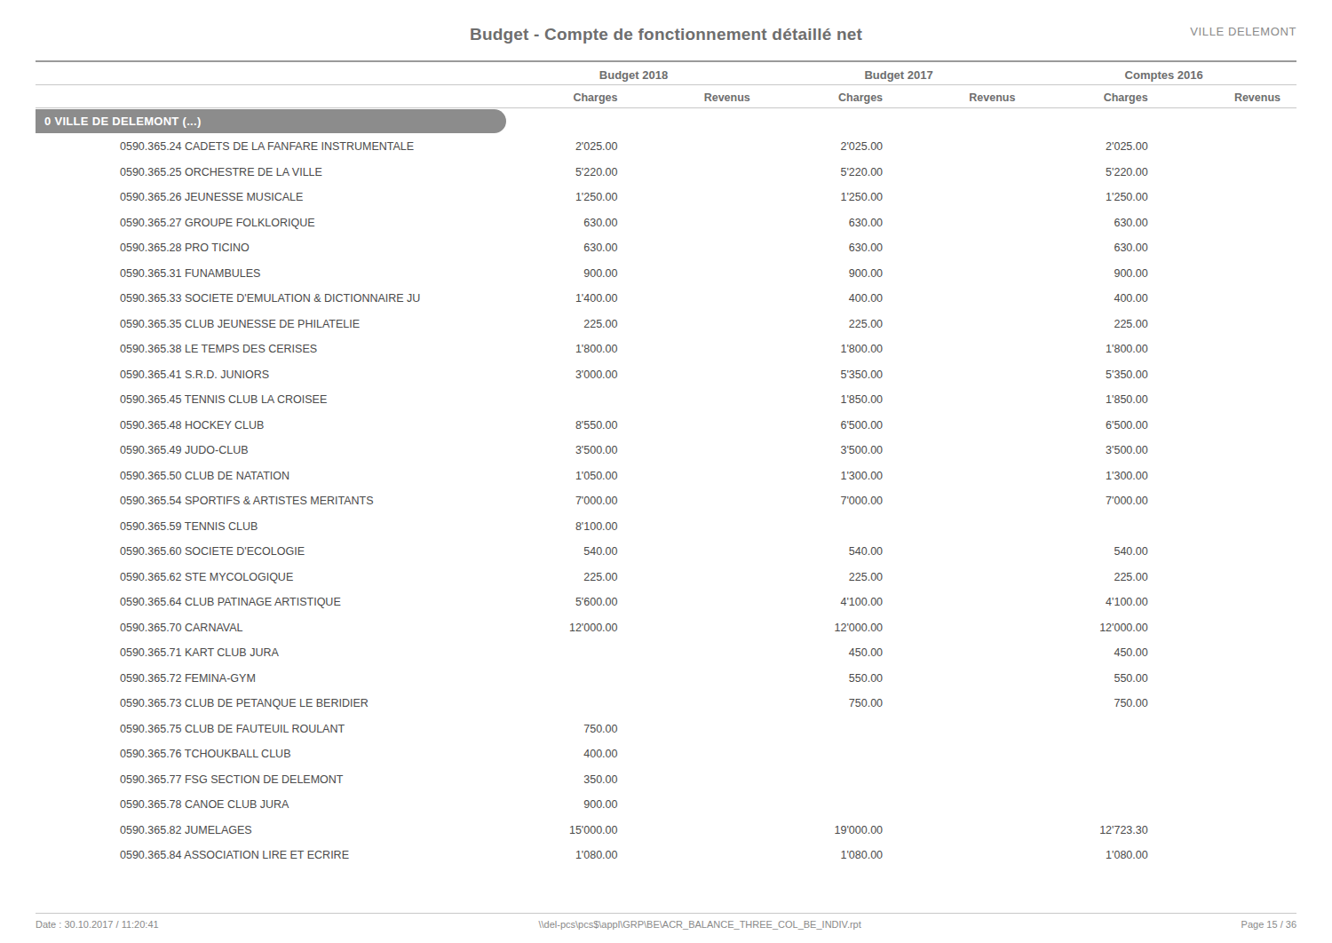VILLE DELEMONT
Budget - Compte de fonctionnement détaillé net
| | Budget 2018 | Budget 2017 | Comptes 2016 |
| --- | --- | --- | --- |
| | Charges | Revenus | Charges | Revenus | Charges | Revenus |
| 0 VILLE DE DELEMONT (...) |
| 0590.365.24 CADETS DE LA FANFARE INSTRUMENTALE | 2'025.00 | | 2'025.00 | | 2'025.00 | |
| 0590.365.25 ORCHESTRE DE LA VILLE | 5'220.00 | | 5'220.00 | | 5'220.00 | |
| 0590.365.26 JEUNESSE MUSICALE | 1'250.00 | | 1'250.00 | | 1'250.00 | |
| 0590.365.27 GROUPE FOLKLORIQUE | 630.00 | | 630.00 | | 630.00 | |
| 0590.365.28 PRO TICINO | 630.00 | | 630.00 | | 630.00 | |
| 0590.365.31 FUNAMBULES | 900.00 | | 900.00 | | 900.00 | |
| 0590.365.33 SOCIETE D'EMULATION & DICTIONNAIRE JU | 1'400.00 | | 400.00 | | 400.00 | |
| 0590.365.35 CLUB JEUNESSE DE PHILATELIE | 225.00 | | 225.00 | | 225.00 | |
| 0590.365.38 LE TEMPS DES CERISES | 1'800.00 | | 1'800.00 | | 1'800.00 | |
| 0590.365.41 S.R.D. JUNIORS | 3'000.00 | | 5'350.00 | | 5'350.00 | |
| 0590.365.45 TENNIS CLUB LA CROISEE | | | 1'850.00 | | 1'850.00 | |
| 0590.365.48 HOCKEY CLUB | 8'550.00 | | 6'500.00 | | 6'500.00 | |
| 0590.365.49 JUDO-CLUB | 3'500.00 | | 3'500.00 | | 3'500.00 | |
| 0590.365.50 CLUB DE NATATION | 1'050.00 | | 1'300.00 | | 1'300.00 | |
| 0590.365.54 SPORTIFS & ARTISTES MERITANTS | 7'000.00 | | 7'000.00 | | 7'000.00 | |
| 0590.365.59 TENNIS CLUB | 8'100.00 | | | | | |
| 0590.365.60 SOCIETE D'ECOLOGIE | 540.00 | | 540.00 | | 540.00 | |
| 0590.365.62 STE MYCOLOGIQUE | 225.00 | | 225.00 | | 225.00 | |
| 0590.365.64 CLUB PATINAGE ARTISTIQUE | 5'600.00 | | 4'100.00 | | 4'100.00 | |
| 0590.365.70 CARNAVAL | 12'000.00 | | 12'000.00 | | 12'000.00 | |
| 0590.365.71 KART CLUB JURA | | | 450.00 | | 450.00 | |
| 0590.365.72 FEMINA-GYM | | | 550.00 | | 550.00 | |
| 0590.365.73 CLUB DE PETANQUE LE BERIDIER | | | 750.00 | | 750.00 | |
| 0590.365.75 CLUB DE FAUTEUIL ROULANT | 750.00 | | | | | |
| 0590.365.76 TCHOUKBALL CLUB | 400.00 | | | | | |
| 0590.365.77 FSG SECTION DE DELEMONT | 350.00 | | | | | |
| 0590.365.78 CANOE CLUB JURA | 900.00 | | | | | |
| 0590.365.82 JUMELAGES | 15'000.00 | | 19'000.00 | | 12'723.30 | |
| 0590.365.84 ASSOCIATION LIRE ET ECRIRE | 1'080.00 | | 1'080.00 | | 1'080.00 | |
Date : 30.10.2017 / 11:20:41
\\del-pcs\pcs$\appl\GRP\BE\ACR_BALANCE_THREE_COL_BE_INDIV.rpt
Page 15 / 36